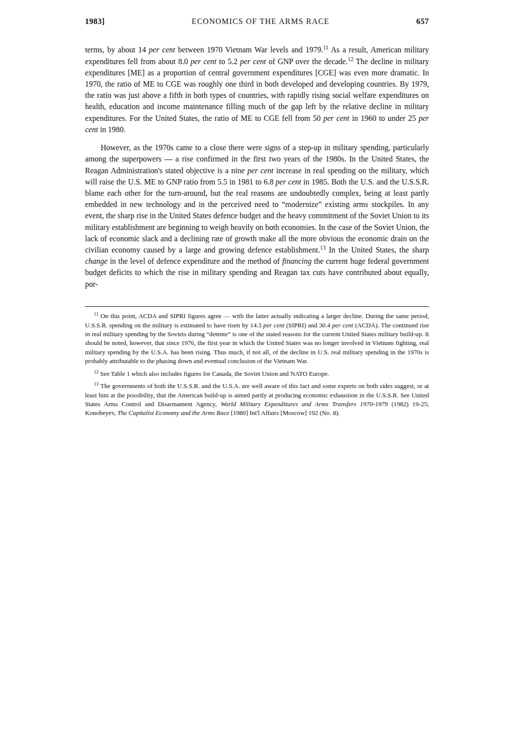1983] Economics of the Arms Race 657
terms, by about 14 per cent between 1970 Vietnam War levels and 1979.11 As a result, American military expenditures fell from about 8.0 per cent to 5.2 per cent of GNP over the decade.12 The decline in military expenditures [ME] as a proportion of central government expenditures [CGE] was even more dramatic. In 1970, the ratio of ME to CGE was roughly one third in both developed and developing countries. By 1979, the ratio was just above a fifth in both types of countries, with rapidly rising social welfare expenditures on health, education and income maintenance filling much of the gap left by the relative decline in military expenditures. For the United States, the ratio of ME to CGE fell from 50 per cent in 1960 to under 25 per cent in 1980.
However, as the 1970s came to a close there were signs of a step-up in military spending, particularly among the superpowers — a rise confirmed in the first two years of the 1980s. In the United States, the Reagan Administration's stated objective is a nine per cent increase in real spending on the military, which will raise the U.S. ME to GNP ratio from 5.5 in 1981 to 6.8 per cent in 1985. Both the U.S. and the U.S.S.R. blame each other for the turn-around, but the real reasons are undoubtedly complex, being at least partly embedded in new technology and in the perceived need to “modernize” existing arms stockpiles. In any event, the sharp rise in the United States defence budget and the heavy commitment of the Soviet Union to its military establishment are beginning to weigh heavily on both economies. In the case of the Soviet Union, the lack of economic slack and a declining rate of growth make all the more obvious the economic drain on the civilian economy caused by a large and growing defence establishment.13 In the United States, the sharp change in the level of defence expenditure and the method of financing the current huge federal government budget deficits to which the rise in military spending and Reagan tax cuts have contributed about equally, por-
11 On this point, ACDA and SIPRI figures agree — with the latter actually indicating a larger decline. During the same period, U.S.S.R. spending on the military is estimated to have risen by 14.3 per cent (SIPRI) and 30.4 per cent (ACDA). The continued rise in real military spending by the Soviets during “detente” is one of the stated reasons for the current United States military build-up. It should be noted, however, that since 1976, the first year in which the United States was no longer involved in Vietnam fighting, real military spending by the U.S.A. has been rising. Thus much, if not all, of the decline in U.S. real military spending in the 1970s is probably attributable to the phasing down and eventual conclusion of the Vietnam War.
12 See Table 1 which also includes figures for Canada, the Soviet Union and NATO Europe.
13 The governments of both the U.S.S.R. and the U.S.A. are well aware of this fact and some experts on both sides suggest, or at least hint at the possibility, that the American build-up is aimed partly at producing economic exhaustion in the U.S.S.R. See United States Arms Control and Disarmament Agency, World Military Expenditures and Arms Transfers 1970-1979 (1982) 19-25; Konobeyev, The Capitalist Economy and the Arms Race [1980] Int'l Affairs [Moscow] 192 (No. 8).